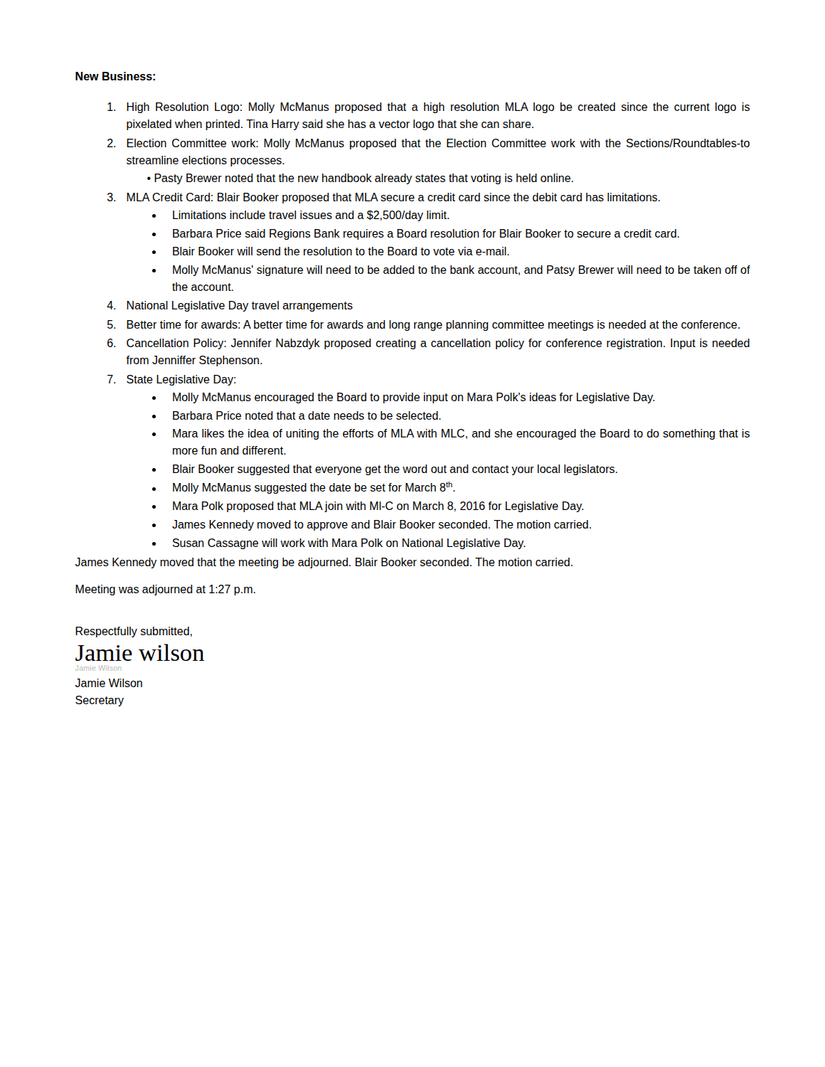New Business:
High Resolution Logo: Molly McManus proposed that a high resolution MLA logo be created since the current logo is pixelated when printed. Tina Harry said she has a vector logo that she can share.
Election Committee work: Molly McManus proposed that the Election Committee work with the Sections/Roundtables-to streamline elections processes.
Pasty Brewer noted that the new handbook already states that voting is held online.
MLA Credit Card: Blair Booker proposed that MLA secure a credit card since the debit card has limitations.
Limitations include travel issues and a $2,500/day limit.
Barbara Price said Regions Bank requires a Board resolution for Blair Booker to secure a credit card.
Blair Booker will send the resolution to the Board to vote via e-mail.
Molly McManus' signature will need to be added to the bank account, and Patsy Brewer will need to be taken off of the account.
National Legislative Day travel arrangements
Better time for awards: A better time for awards and long range planning committee meetings is needed at the conference.
Cancellation Policy: Jennifer Nabzdyk proposed creating a cancellation policy for conference registration. Input is needed from Jenniffer Stephenson.
State Legislative Day:
Molly McManus encouraged the Board to provide input on Mara Polk's ideas for Legislative Day.
Barbara Price noted that a date needs to be selected.
Mara likes the idea of uniting the efforts of MLA with MLC, and she encouraged the Board to do something that is more fun and different.
Blair Booker suggested that everyone get the word out and contact your local legislators.
Molly McManus suggested the date be set for March 8th.
Mara Polk proposed that MLA join with Ml-C on March 8, 2016 for Legislative Day.
James Kennedy moved to approve and Blair Booker seconded. The motion carried.
Susan Cassagne will work with Mara Polk on National Legislative Day.
James Kennedy moved that the meeting be adjourned. Blair Booker seconded. The motion carried.
Meeting was adjourned at 1:27 p.m.
Respectfully submitted,
Jamie wilson
Jamie Wilson
Jamie Wilson
Secretary